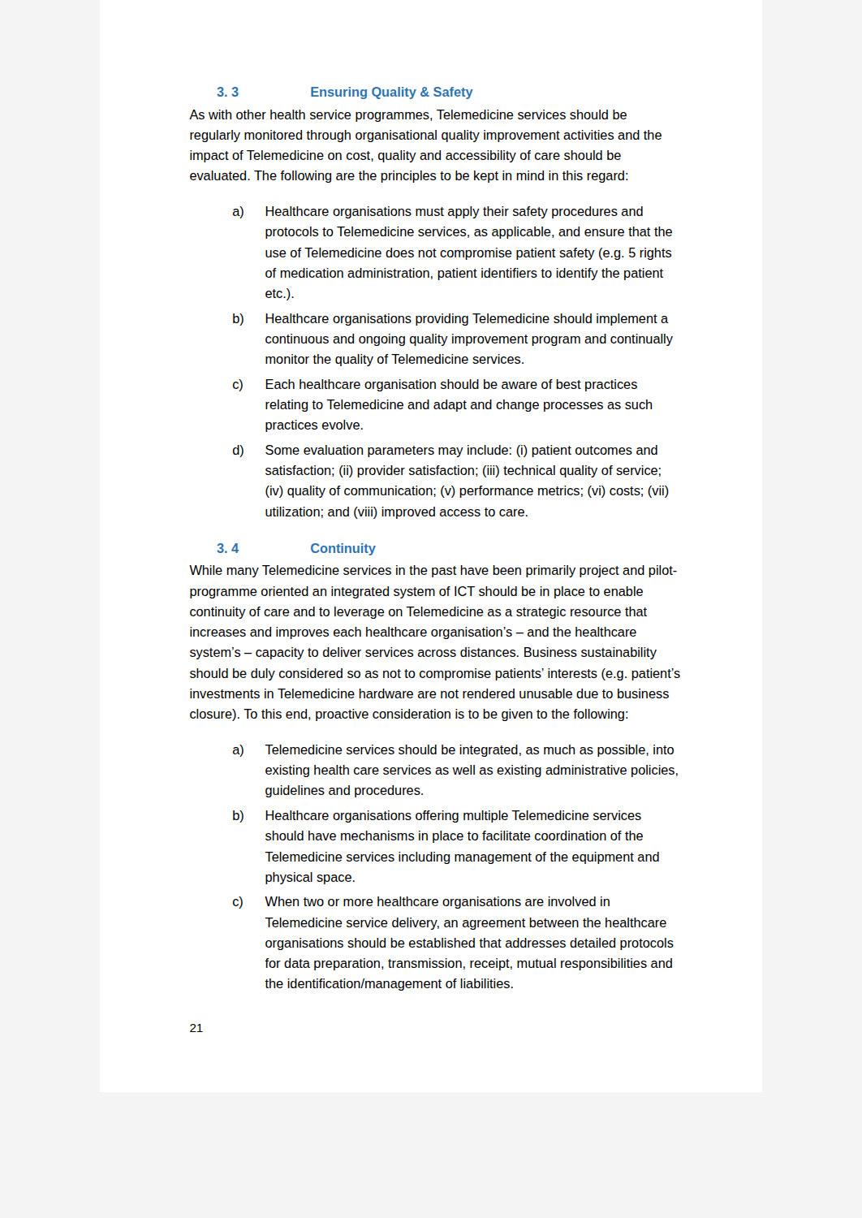3. 3 Ensuring Quality & Safety
As with other health service programmes, Telemedicine services should be regularly monitored through organisational quality improvement activities and the impact of Telemedicine on cost, quality and accessibility of care should be evaluated. The following are the principles to be kept in mind in this regard:
a) Healthcare organisations must apply their safety procedures and protocols to Telemedicine services, as applicable, and ensure that the use of Telemedicine does not compromise patient safety (e.g. 5 rights of medication administration, patient identifiers to identify the patient etc.).
b) Healthcare organisations providing Telemedicine should implement a continuous and ongoing quality improvement program and continually monitor the quality of Telemedicine services.
c) Each healthcare organisation should be aware of best practices relating to Telemedicine and adapt and change processes as such practices evolve.
d) Some evaluation parameters may include: (i) patient outcomes and satisfaction; (ii) provider satisfaction; (iii) technical quality of service; (iv) quality of communication; (v) performance metrics; (vi) costs; (vii) utilization; and (viii) improved access to care.
3. 4 Continuity
While many Telemedicine services in the past have been primarily project and pilot-programme oriented an integrated system of ICT should be in place to enable continuity of care and to leverage on Telemedicine as a strategic resource that increases and improves each healthcare organisation’s – and the healthcare system’s – capacity to deliver services across distances. Business sustainability should be duly considered so as not to compromise patients’ interests (e.g. patient’s investments in Telemedicine hardware are not rendered unusable due to business closure). To this end, proactive consideration is to be given to the following:
a) Telemedicine services should be integrated, as much as possible, into existing health care services as well as existing administrative policies, guidelines and procedures.
b) Healthcare organisations offering multiple Telemedicine services should have mechanisms in place to facilitate coordination of the Telemedicine services including management of the equipment and physical space.
c) When two or more healthcare organisations are involved in Telemedicine service delivery, an agreement between the healthcare organisations should be established that addresses detailed protocols for data preparation, transmission, receipt, mutual responsibilities and the identification/management of liabilities.
21